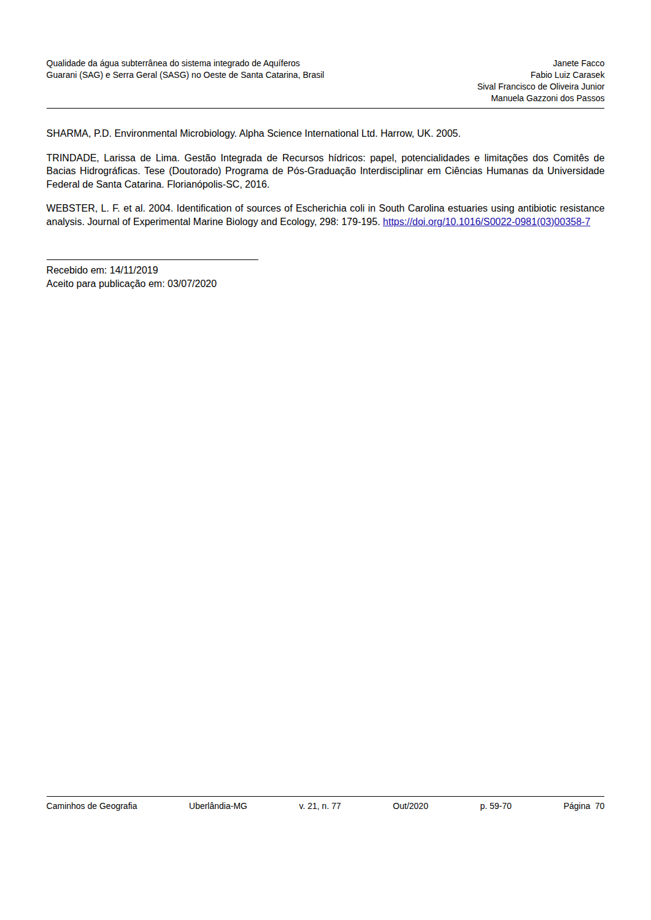Qualidade da água subterrânea do sistema integrado de Aquíferos
Guarani (SAG) e Serra Geral (SASG) no Oeste de Santa Catarina, Brasil
Janete Facco Fabio Luiz Carasek Sival Francisco de Oliveira Junior Manuela Gazzoni dos Passos
SHARMA, P.D. Environmental Microbiology. Alpha Science International Ltd. Harrow, UK. 2005.
TRINDADE, Larissa de Lima. Gestão Integrada de Recursos hídricos: papel, potencialidades e limitações dos Comitês de Bacias Hidrográficas. Tese (Doutorado) Programa de Pós-Graduação Interdisciplinar em Ciências Humanas da Universidade Federal de Santa Catarina. Florianópolis-SC, 2016.
WEBSTER, L. F. et al. 2004. Identification of sources of Escherichia coli in South Carolina estuaries using antibiotic resistance analysis. Journal of Experimental Marine Biology and Ecology, 298: 179-195. https://doi.org/10.1016/S0022-0981(03)00358-7
Recebido em: 14/11/2019
Aceito para publicação em: 03/07/2020
Caminhos de Geografia Uberlândia-MG v. 21, n. 77 Out/2020 p. 59-70 Página 70